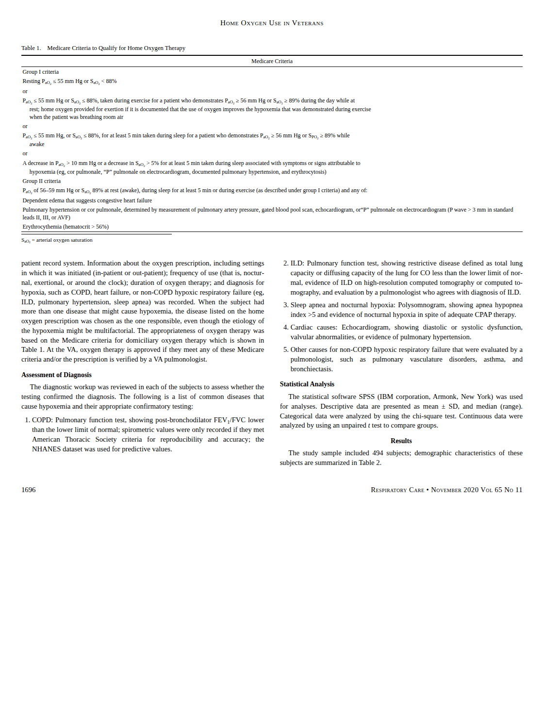Home Oxygen Use in Veterans
Table 1. Medicare Criteria to Qualify for Home Oxygen Therapy
| Medicare Criteria |
| --- |
| Group I criteria |
| Resting P aO 2 ≤ 55 mm Hg or S aO 2 < 88% |
| or |
| P aO 2 ≤ 55 mm Hg or S aO 2 ≤ 88%, taken during exercise for a patient who demonstrates P aO 2 ≥ 56 mm Hg or S aO 2 ≥ 89% during the day while at rest; home oxygen provided for exertion if it is documented that the use of oxygen improves the hypoxemia that was demonstrated during exercise when the patient was breathing room air |
| or |
| P aO 2 ≤ 55 mm Hg, or S aO 2 ≤ 88%, for at least 5 min taken during sleep for a patient who demonstrates P aO 2 ≥ 56 mm Hg or S PO 2 ≥ 89% while awake |
| or |
| A decrease in P aO 2 > 10 mm Hg or a decrease in S aO 2 > 5% for at least 5 min taken during sleep associated with symptoms or signs attributable to hypoxemia (eg, cor pulmonale, “P” pulmonale on electrocardiogram, documented pulmonary hypertension, and erythrocytosis) |
| Group II criteria |
| P aO 2 of 56–59 mm Hg or S aO 2 89% at rest (awake), during sleep for at least 5 min or during exercise (as described under group I criteria) and any of: |
| Dependent edema that suggests congestive heart failure |
| Pulmonary hypertension or cor pulmonale, determined by measurement of pulmonary artery pressure, gated blood pool scan, echocardiogram, or “P” pulmonale on electrocardiogram (P wave > 3 mm in standard leads II, III, or AVF) |
| Erythrocythemia (hematocrit > 56%) |
SaO2 = arterial oxygen saturation
patient record system. Information about the oxygen prescription, including settings in which it was initiated (in-patient or out-patient); frequency of use (that is, nocturnal, exertional, or around the clock); duration of oxygen therapy; and diagnosis for hypoxia, such as COPD, heart failure, or non-COPD hypoxic respiratory failure (eg, ILD, pulmonary hypertension, sleep apnea) was recorded. When the subject had more than one disease that might cause hypoxemia, the disease listed on the home oxygen prescription was chosen as the one responsible, even though the etiology of the hypoxemia might be multifactorial. The appropriateness of oxygen therapy was based on the Medicare criteria for domiciliary oxygen therapy which is shown in Table 1. At the VA, oxygen therapy is approved if they meet any of these Medicare criteria and/or the prescription is verified by a VA pulmonologist.
Assessment of Diagnosis
The diagnostic workup was reviewed in each of the subjects to assess whether the testing confirmed the diagnosis. The following is a list of common diseases that cause hypoxemia and their appropriate confirmatory testing:
COPD: Pulmonary function test, showing post-bronchodilator FEV1/FVC lower than the lower limit of normal; spirometric values were only recorded if they met American Thoracic Society criteria for reproducibility and accuracy; the NHANES dataset was used for predictive values.
ILD: Pulmonary function test, showing restrictive disease defined as total lung capacity or diffusing capacity of the lung for CO less than the lower limit of normal, evidence of ILD on high-resolution computed tomography or computed tomography, and evaluation by a pulmonologist who agrees with diagnosis of ILD.
Sleep apnea and nocturnal hypoxia: Polysomnogram, showing apnea hypopnea index >5 and evidence of nocturnal hypoxia in spite of adequate CPAP therapy.
Cardiac causes: Echocardiogram, showing diastolic or systolic dysfunction, valvular abnormalities, or evidence of pulmonary hypertension.
Other causes for non-COPD hypoxic respiratory failure that were evaluated by a pulmonologist, such as pulmonary vasculature disorders, asthma, and bronchiectasis.
Statistical Analysis
The statistical software SPSS (IBM corporation, Armonk, New York) was used for analyses. Descriptive data are presented as mean ± SD, and median (range). Categorical data were analyzed by using the chi-square test. Continuous data were analyzed by using an unpaired t test to compare groups.
Results
The study sample included 494 subjects; demographic characteristics of these subjects are summarized in Table 2.
1696 Respiratory Care • November 2020 Vol 65 No 11